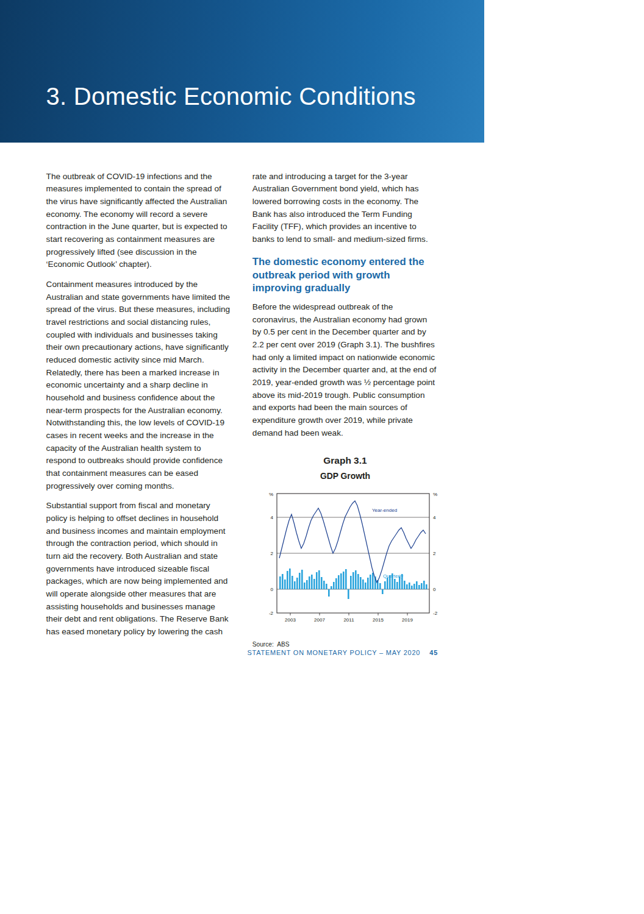3. Domestic Economic Conditions
The outbreak of COVID-19 infections and the measures implemented to contain the spread of the virus have significantly affected the Australian economy. The economy will record a severe contraction in the June quarter, but is expected to start recovering as containment measures are progressively lifted (see discussion in the ‘Economic Outlook’ chapter).
Containment measures introduced by the Australian and state governments have limited the spread of the virus. But these measures, including travel restrictions and social distancing rules, coupled with individuals and businesses taking their own precautionary actions, have significantly reduced domestic activity since mid March. Relatedly, there has been a marked increase in economic uncertainty and a sharp decline in household and business confidence about the near-term prospects for the Australian economy. Notwithstanding this, the low levels of COVID-19 cases in recent weeks and the increase in the capacity of the Australian health system to respond to outbreaks should provide confidence that containment measures can be eased progressively over coming months.
Substantial support from fiscal and monetary policy is helping to offset declines in household and business incomes and maintain employ­ment through the contraction period, which should in turn aid the recovery. Both Australian and state governments have introduced sizeable fiscal packages, which are now being implemented and will operate alongside other measures that are assisting households and businesses manage their debt and rent obligations. The Reserve Bank has eased monetary policy by lowering the cash rate and introducing a target for the 3-year Australian Government bond yield, which has lowered borrowing costs in the economy. The Bank has also introduced the Term Funding Facility (TFF), which provides an incentive to banks to lend to small- and medium-sized firms.
The domestic economy entered the outbreak period with growth improving gradually
Before the widespread outbreak of the coronavirus, the Australian economy had grown by 0.5 per cent in the December quarter and by 2.2 per cent over 2019 (Graph 3.1). The bushfires had only a limited impact on nationwide economic activity in the December quarter and, at the end of 2019, year-ended growth was ½ percentage point above its mid-2019 trough. Public consumption and exports had been the main sources of expenditure growth over 2019, while private demand had been weak.
Graph 3.1
GDP Growth
% 4 2 0 -2 % 4 2 0 -2 2003 2007 2011 2015 2019 Year-ended Quarterly
Source: ABS
STATEMENT ON MONETARY POLICY – MAY 2020 45